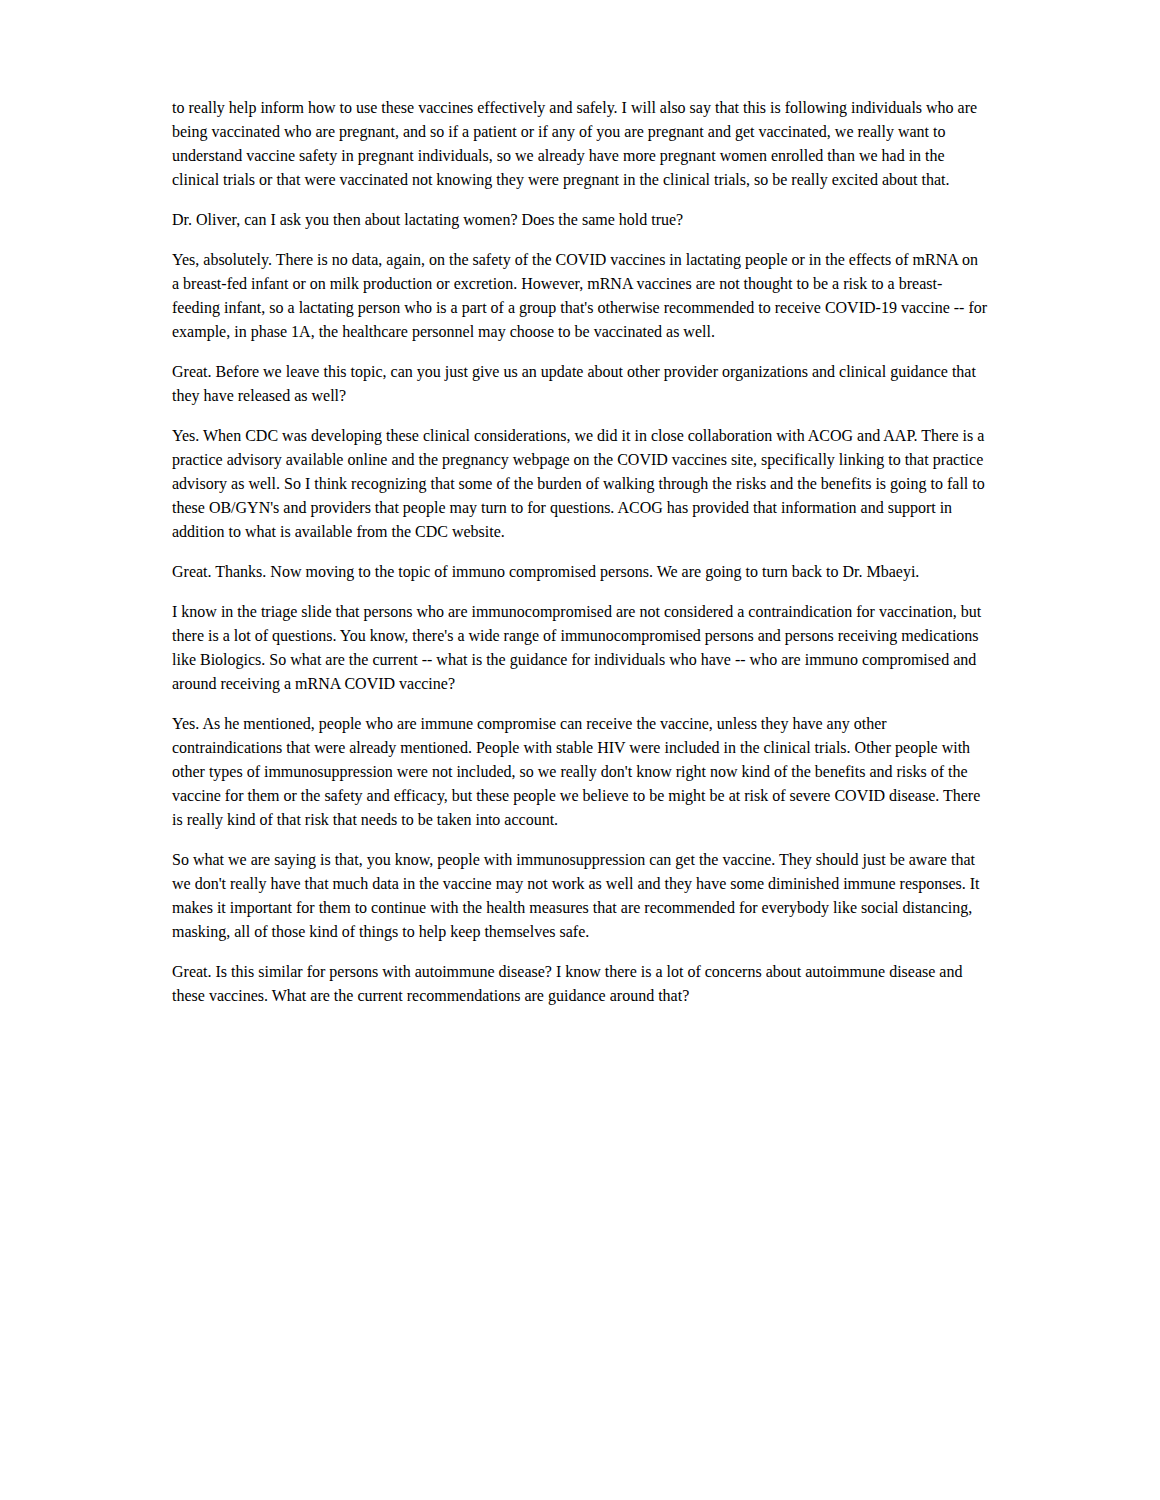to really help inform how to use these vaccines effectively and safely. I will also say that this is following individuals who are being vaccinated who are pregnant, and so if a patient or if any of you are pregnant and get vaccinated, we really want to understand vaccine safety in pregnant individuals, so we already have more pregnant women enrolled than we had in the clinical trials or that were vaccinated not knowing they were pregnant in the clinical trials, so be really excited about that.
Dr. Oliver, can I ask you then about lactating women? Does the same hold true?
Yes, absolutely. There is no data, again, on the safety of the COVID vaccines in lactating people or in the effects of mRNA on a breast-fed infant or on milk production or excretion. However, mRNA vaccines are not thought to be a risk to a breast-feeding infant, so a lactating person who is a part of a group that's otherwise recommended to receive COVID-19 vaccine -- for example, in phase 1A, the healthcare personnel may choose to be vaccinated as well.
Great. Before we leave this topic, can you just give us an update about other provider organizations and clinical guidance that they have released as well?
Yes. When CDC was developing these clinical considerations, we did it in close collaboration with ACOG and AAP. There is a practice advisory available online and the pregnancy webpage on the COVID vaccines site, specifically linking to that practice advisory as well. So I think recognizing that some of the burden of walking through the risks and the benefits is going to fall to these OB/GYN's and providers that people may turn to for questions. ACOG has provided that information and support in addition to what is available from the CDC website.
Great. Thanks. Now moving to the topic of immuno compromised persons. We are going to turn back to Dr. Mbaeyi.
I know in the triage slide that persons who are immunocompromised are not considered a contraindication for vaccination, but there is a lot of questions. You know, there's a wide range of immunocompromised persons and persons receiving medications like Biologics. So what are the current -- what is the guidance for individuals who have -- who are immuno compromised and around receiving a mRNA COVID vaccine?
Yes. As he mentioned, people who are immune compromise can receive the vaccine, unless they have any other contraindications that were already mentioned. People with stable HIV were included in the clinical trials. Other people with other types of immunosuppression were not included, so we really don't know right now kind of the benefits and risks of the vaccine for them or the safety and efficacy, but these people we believe to be might be at risk of severe COVID disease. There is really kind of that risk that needs to be taken into account.
So what we are saying is that, you know, people with immunosuppression can get the vaccine. They should just be aware that we don't really have that much data in the vaccine may not work as well and they have some diminished immune responses. It makes it important for them to continue with the health measures that are recommended for everybody like social distancing, masking, all of those kind of things to help keep themselves safe.
Great. Is this similar for persons with autoimmune disease? I know there is a lot of concerns about autoimmune disease and these vaccines. What are the current recommendations are guidance around that?